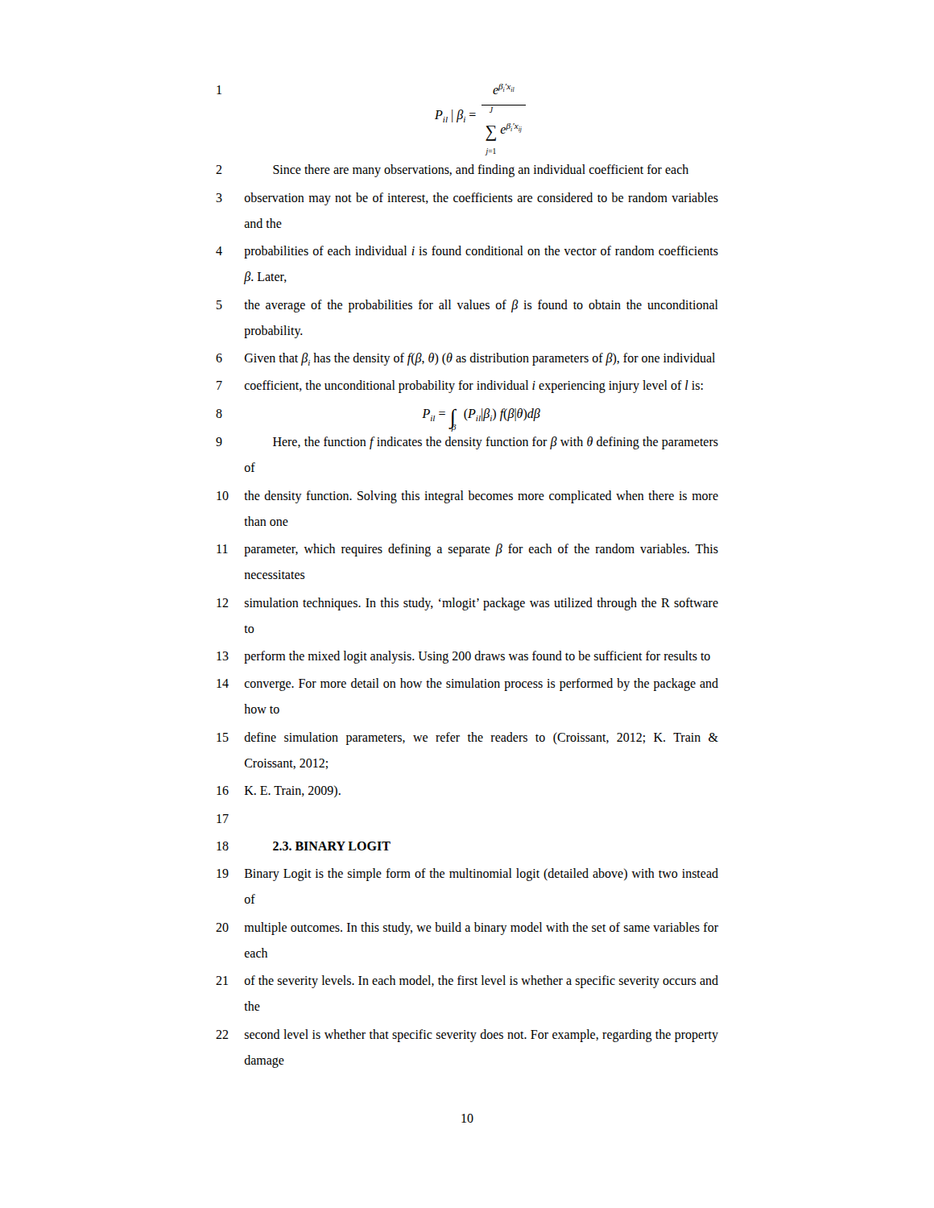1
Pil | βi = eβi′xil J ∑ j=1 eβi′xij
2
Since there are many observations, and finding an individual coefficient for each
3
observation may not be of interest, the coefficients are considered to be random variables and the
4
probabilities of each individual i is found conditional on the vector of random coefficients β. Later,
5
the average of the probabilities for all values of β is found to obtain the unconditional probability.
6
Given that βi has the density of f(β, θ) (θ as distribution parameters of β), for one individual
7
coefficient, the unconditional probability for individual i experiencing injury level of l is:
8
Pil = ∫ β (Pil|βi) f(β|θ)dβ
9
Here, the function f indicates the density function for β with θ defining the parameters of
10
the density function. Solving this integral becomes more complicated when there is more than one
11
parameter, which requires defining a separate β for each of the random variables. This necessitates
12
simulation techniques. In this study, ‘mlogit’ package was utilized through the R software to
13
perform the mixed logit analysis. Using 200 draws was found to be sufficient for results to
14
converge. For more detail on how the simulation process is performed by the package and how to
15
define simulation parameters, we refer the readers to (Croissant, 2012; K. Train & Croissant, 2012;
16
K. E. Train, 2009).
17
18
2.3. BINARY LOGIT
19
Binary Logit is the simple form of the multinomial logit (detailed above) with two instead of
20
multiple outcomes. In this study, we build a binary model with the set of same variables for each
21
of the severity levels. In each model, the first level is whether a specific severity occurs and the
22
second level is whether that specific severity does not. For example, regarding the property damage
10